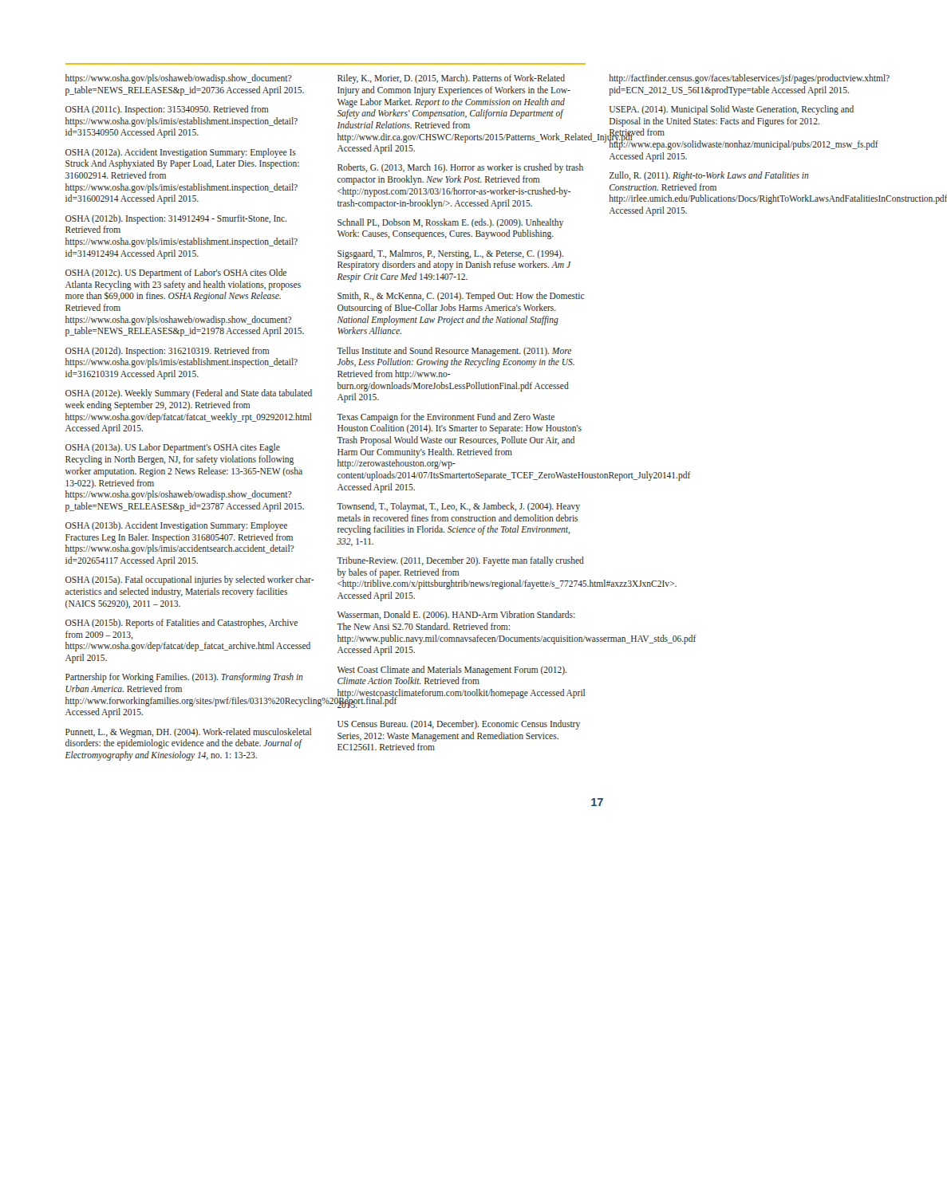https://www.osha.gov/pls/oshaweb/owadisp.show_document?p_table=NEWS_RELEASES&p_id=20736 Accessed April 2015.
OSHA (2011c). Inspection: 315340950. Retrieved from https://www.osha.gov/pls/imis/establishment.inspection_detail?id=315340950 Accessed April 2015.
OSHA (2012a). Accident Investigation Summary: Employee Is Struck And Asphyxiated By Paper Load, Later Dies. Inspection: 316002914. Retrieved from https://www.osha.gov/pls/imis/establishment.inspection_detail?id=316002914 Accessed April 2015.
OSHA (2012b). Inspection: 314912494 - Smurfit-Stone, Inc. Retrieved from
https://www.osha.gov/pls/imis/establishment.inspection_detail?id=314912494 Accessed April 2015.
OSHA (2012c). US Department of Labor's OSHA cites Olde Atlanta Recycling with 23 safety and health violations, proposes more than $69,000 in fines. OSHA Regional News Release. Retrieved from https://www.osha.gov/pls/oshaweb/owadisp.show_document?p_table=NEWS_RELEASES&p_id=21978 Accessed April 2015.
OSHA (2012d). Inspection: 316210319. Retrieved from https://www.osha.gov/pls/imis/establishment.inspection_detail?id=316210319 Accessed April 2015.
OSHA (2012e). Weekly Summary (Federal and State data tabulated week ending September 29, 2012). Retrieved from https://www.osha.gov/dep/fatcat/fatcat_weekly_rpt_09292012.html Accessed April 2015.
OSHA (2013a). US Labor Department's OSHA cites Eagle Recycling in North Bergen, NJ, for safety violations following worker amputation. Region 2 News Release: 13-365-NEW (osha 13-022). Retrieved from https://www.osha.gov/pls/oshaweb/owadisp.show_document?p_table=NEWS_RELEASES&p_id=23787 Accessed April 2015.
OSHA (2013b). Accident Investigation Summary: Employee Fractures Leg In Baler. Inspection 316805407. Retrieved from https://www.osha.gov/pls/imis/accidentsearch.accident_detail?id=202654117 Accessed April 2015.
OSHA (2015a). Fatal occupational injuries by selected worker characteristics and selected industry, Materials recovery facilities (NAICS 562920), 2011 – 2013.
OSHA (2015b). Reports of Fatalities and Catastrophes, Archive from 2009 – 2013, https://www.osha.gov/dep/fatcat/dep_fatcat_archive.html Accessed April 2015.
Partnership for Working Families. (2013). Transforming Trash in Urban America. Retrieved from http://www.forworkingfamilies.org/sites/pwf/files/0313%20Recycling%20Report.final.pdf Accessed April 2015.
Punnett, L., & Wegman, DH. (2004). Work-related musculoskeletal disorders: the epidemiologic evidence and the debate. Journal of Electromyography and Kinesiology 14, no. 1: 13-23.
Riley, K., Morier, D. (2015, March). Patterns of Work-Related Injury and Common Injury Experiences of Workers in the Low-Wage Labor Market. Report to the Commission on Health and Safety and Workers' Compensation, California Department of Industrial Relations. Retrieved from http://www.dir.ca.gov/CHSWC/Reports/2015/Patterns_Work_Related_Injury.pdf Accessed April 2015.
Roberts, G. (2013, March 16). Horror as worker is crushed by trash compactor in Brooklyn. New York Post. Retrieved from <http://nypost.com/2013/03/16/horror-as-worker-is-crushed-by-trash-compactor-in-brooklyn/>. Accessed April 2015.
Schnall PL, Dobson M, Rosskam E. (eds.). (2009). Unhealthy Work: Causes, Consequences, Cures. Baywood Publishing.
Sigsgaard, T., Malmros, P., Nersting, L., & Peterse, C. (1994). Respiratory disorders and atopy in Danish refuse workers. Am J Respir Crit Care Med 149:1407-12.
Smith, R., & McKenna, C. (2014). Temped Out: How the Domestic Outsourcing of Blue-Collar Jobs Harms America's Workers. National Employment Law Project and the National Staffing Workers Alliance.
Tellus Institute and Sound Resource Management. (2011). More Jobs, Less Pollution: Growing the Recycling Economy in the US. Retrieved from http://www.no-burn.org/downloads/MoreJobsLessPollutionFinal.pdf Accessed April 2015.
Texas Campaign for the Environment Fund and Zero Waste Houston Coalition (2014). It's Smarter to Separate: How Houston's Trash Proposal Would Waste our Resources, Pollute Our Air, and Harm Our Community's Health. Retrieved from http://zerowastehouston.org/wp-content/uploads/2014/07/ItsSmartertoSeparate_TCEF_ZeroWasteHoustonReport_July20141.pdf Accessed April 2015.
Townsend, T., Tolaymat, T., Leo, K., & Jambeck, J. (2004). Heavy metals in recovered fines from construction and demolition debris recycling facilities in Florida. Science of the Total Environment, 332, 1-11.
Tribune-Review. (2011, December 20). Fayette man fatally crushed by bales of paper. Retrieved from <http://triblive.com/x/pittsburghtrib/news/regional/fayette/s_772745.html#axzz3XJxnC2Iv>. Accessed April 2015.
Wasserman, Donald E. (2006). HAND-Arm Vibration Standards: The New Ansi S2.70 Standard. Retrieved from: http://www.public.navy.mil/comnavsafecen/Documents/acquisition/wasserman_HAV_stds_06.pdf Accessed April 2015.
West Coast Climate and Materials Management Forum (2012). Climate Action Toolkit. Retrieved from http://westcoastclimateforum.com/toolkit/homepage Accessed April 2015.
US Census Bureau. (2014, December). Economic Census Industry Series, 2012: Waste Management and Remediation Services. EC1256I1. Retrieved from http://factfinder.census.gov/faces/tableservices/jsf/pages/productview.xhtml?pid=ECN_2012_US_56I1&prodType=table Accessed April 2015.
USEPA. (2014). Municipal Solid Waste Generation, Recycling and Disposal in the United States: Facts and Figures for 2012. Retrieved from http://www.epa.gov/solidwaste/nonhaz/municipal/pubs/2012_msw_fs.pdf Accessed April 2015.
Zullo, R. (2011). Right-to-Work Laws and Fatalities in Construction. Retrieved from http://irlee.umich.edu/Publications/Docs/RightToWorkLawsAndFatalitiesInConstruction.pdf Accessed April 2015.
17